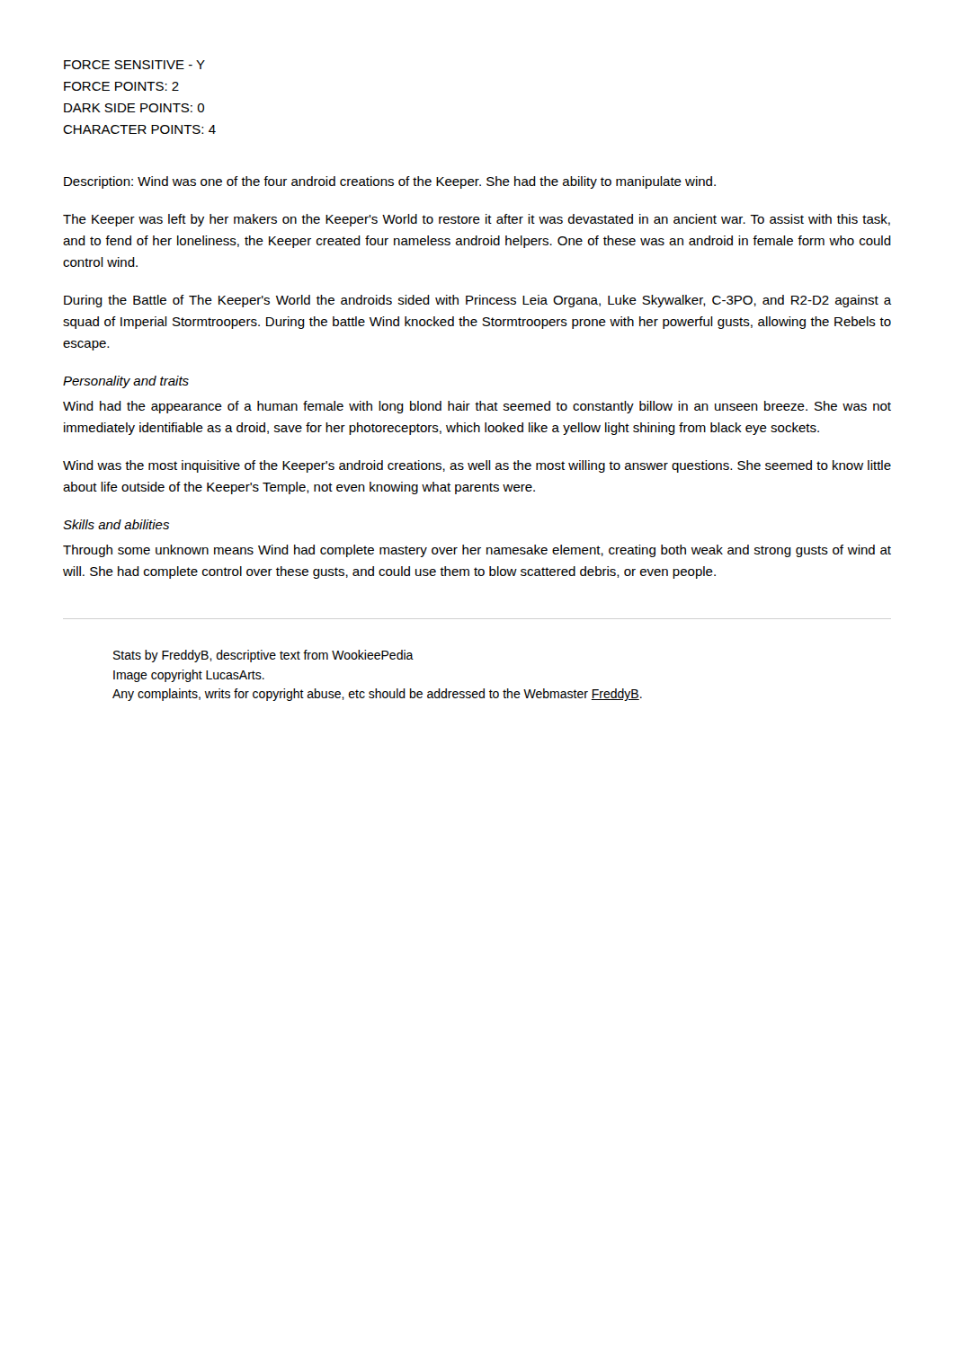FORCE SENSITIVE - Y
FORCE POINTS: 2
DARK SIDE POINTS: 0
CHARACTER POINTS: 4
Description: Wind was one of the four android creations of the Keeper. She had the ability to manipulate wind.
The Keeper was left by her makers on the Keeper's World to restore it after it was devastated in an ancient war. To assist with this task, and to fend of her loneliness, the Keeper created four nameless android helpers. One of these was an android in female form who could control wind.
During the Battle of The Keeper's World the androids sided with Princess Leia Organa, Luke Skywalker, C-3PO, and R2-D2 against a squad of Imperial Stormtroopers. During the battle Wind knocked the Stormtroopers prone with her powerful gusts, allowing the Rebels to escape.
Personality and traits
Wind had the appearance of a human female with long blond hair that seemed to constantly billow in an unseen breeze. She was not immediately identifiable as a droid, save for her photoreceptors, which looked like a yellow light shining from black eye sockets.
Wind was the most inquisitive of the Keeper's android creations, as well as the most willing to answer questions. She seemed to know little about life outside of the Keeper's Temple, not even knowing what parents were.
Skills and abilities
Through some unknown means Wind had complete mastery over her namesake element, creating both weak and strong gusts of wind at will. She had complete control over these gusts, and could use them to blow scattered debris, or even people.
Stats by FreddyB, descriptive text from WookieePedia
Image copyright LucasArts.
Any complaints, writs for copyright abuse, etc should be addressed to the Webmaster FreddyB.